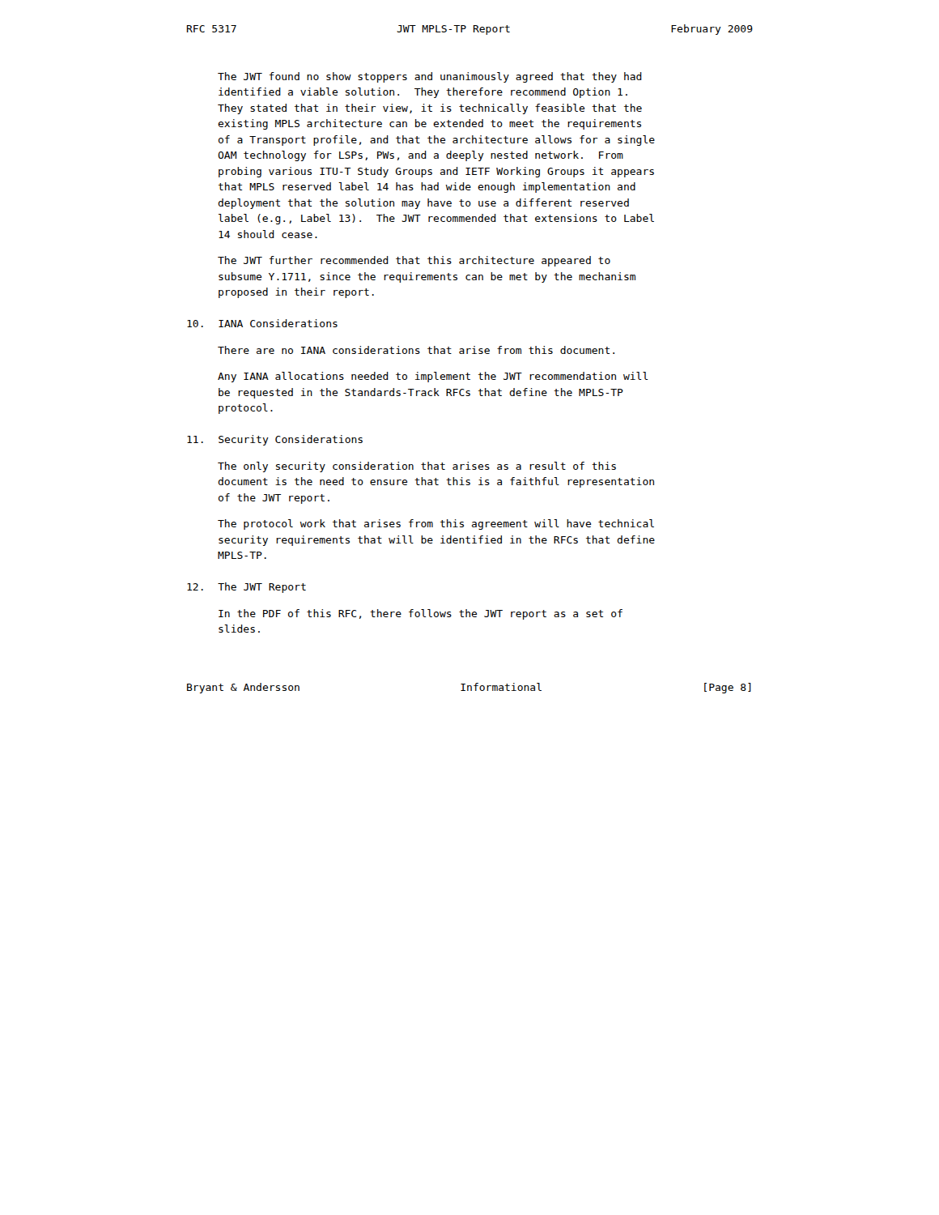RFC 5317 JWT MPLS-TP Report February 2009
The JWT found no show stoppers and unanimously agreed that they had identified a viable solution. They therefore recommend Option 1. They stated that in their view, it is technically feasible that the existing MPLS architecture can be extended to meet the requirements of a Transport profile, and that the architecture allows for a single OAM technology for LSPs, PWs, and a deeply nested network. From probing various ITU-T Study Groups and IETF Working Groups it appears that MPLS reserved label 14 has had wide enough implementation and deployment that the solution may have to use a different reserved label (e.g., Label 13). The JWT recommended that extensions to Label 14 should cease.
The JWT further recommended that this architecture appeared to subsume Y.1711, since the requirements can be met by the mechanism proposed in their report.
10. IANA Considerations
There are no IANA considerations that arise from this document.
Any IANA allocations needed to implement the JWT recommendation will be requested in the Standards-Track RFCs that define the MPLS-TP protocol.
11. Security Considerations
The only security consideration that arises as a result of this document is the need to ensure that this is a faithful representation of the JWT report.
The protocol work that arises from this agreement will have technical security requirements that will be identified in the RFCs that define MPLS-TP.
12. The JWT Report
In the PDF of this RFC, there follows the JWT report as a set of slides.
Bryant & Andersson Informational [Page 8]